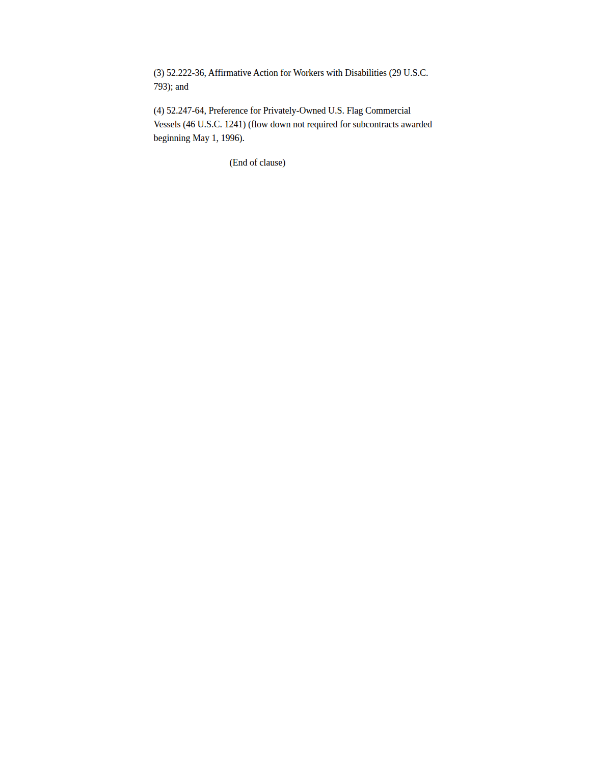(3) 52.222-36, Affirmative Action for Workers with Disabilities (29 U.S.C. 793); and
(4) 52.247-64, Preference for Privately-Owned U.S. Flag Commercial Vessels (46 U.S.C. 1241) (flow down not required for subcontracts awarded beginning May 1, 1996).
(End of clause)